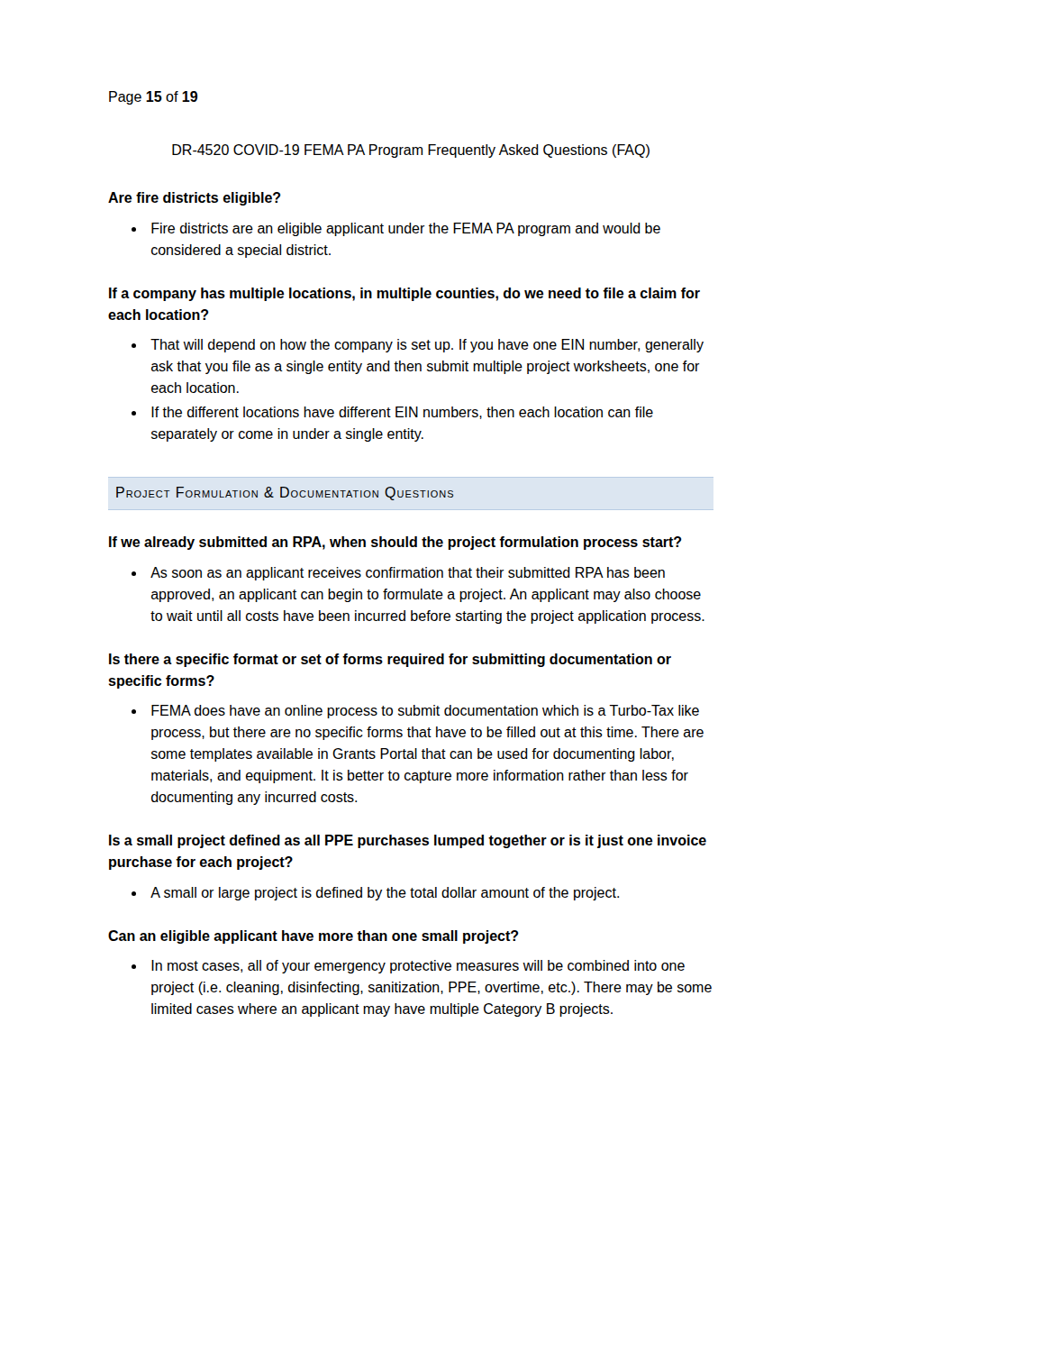Page 15 of 19
DR-4520 COVID-19 FEMA PA Program Frequently Asked Questions (FAQ)
Are fire districts eligible?
Fire districts are an eligible applicant under the FEMA PA program and would be considered a special district.
If a company has multiple locations, in multiple counties, do we need to file a claim for each location?
That will depend on how the company is set up. If you have one EIN number, generally ask that you file as a single entity and then submit multiple project worksheets, one for each location.
If the different locations have different EIN numbers, then each location can file separately or come in under a single entity.
Project Formulation & Documentation Questions
If we already submitted an RPA, when should the project formulation process start?
As soon as an applicant receives confirmation that their submitted RPA has been approved, an applicant can begin to formulate a project. An applicant may also choose to wait until all costs have been incurred before starting the project application process.
Is there a specific format or set of forms required for submitting documentation or specific forms?
FEMA does have an online process to submit documentation which is a Turbo-Tax like process, but there are no specific forms that have to be filled out at this time. There are some templates available in Grants Portal that can be used for documenting labor, materials, and equipment. It is better to capture more information rather than less for documenting any incurred costs.
Is a small project defined as all PPE purchases lumped together or is it just one invoice purchase for each project?
A small or large project is defined by the total dollar amount of the project.
Can an eligible applicant have more than one small project?
In most cases, all of your emergency protective measures will be combined into one project (i.e. cleaning, disinfecting, sanitization, PPE, overtime, etc.). There may be some limited cases where an applicant may have multiple Category B projects.